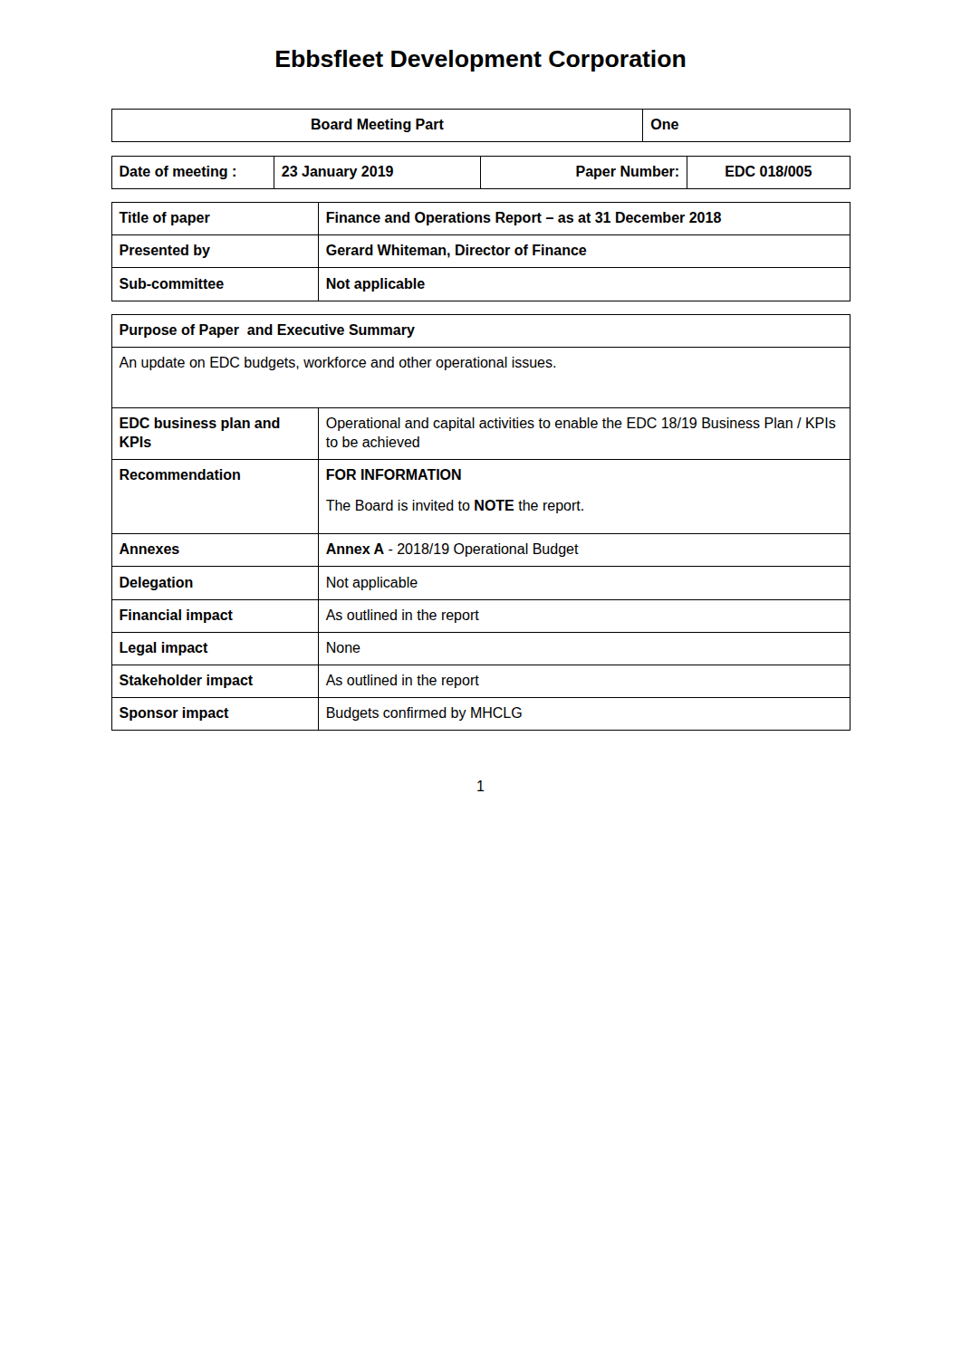Ebbsfleet Development Corporation
| Board Meeting Part | One |
| Date of meeting : | 23 January 2019 | Paper Number: | EDC 018/005 |
| Title of paper | Finance and Operations Report – as at 31 December 2018 |
| Presented by | Gerard Whiteman, Director of Finance |
| Sub-committee | Not applicable |
| Purpose of Paper and Executive Summary |
| An update on EDC budgets, workforce and other operational issues. |
| EDC business plan and KPIs | Operational and capital activities to enable the EDC 18/19 Business Plan / KPIs to be achieved |
| Recommendation | FOR INFORMATION The Board is invited to NOTE the report. |
| Annexes | Annex A - 2018/19 Operational Budget |
| Delegation | Not applicable |
| Financial impact | As outlined in the report |
| Legal impact | None |
| Stakeholder impact | As outlined in the report |
| Sponsor impact | Budgets confirmed by MHCLG |
1